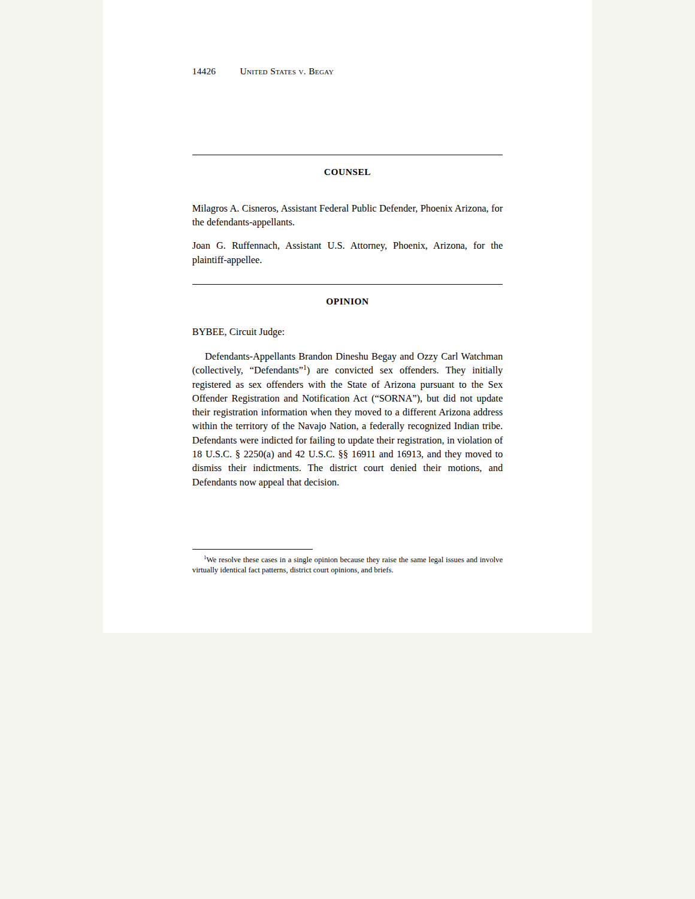14426 United States v. Begay
COUNSEL
Milagros A. Cisneros, Assistant Federal Public Defender, Phoenix Arizona, for the defendants-appellants.
Joan G. Ruffennach, Assistant U.S. Attorney, Phoenix, Arizona, for the plaintiff-appellee.
OPINION
BYBEE, Circuit Judge:
Defendants-Appellants Brandon Dineshu Begay and Ozzy Carl Watchman (collectively, “Defendants”1) are convicted sex offenders. They initially registered as sex offenders with the State of Arizona pursuant to the Sex Offender Registration and Notification Act (“SORNA”), but did not update their registration information when they moved to a different Arizona address within the territory of the Navajo Nation, a federally recognized Indian tribe. Defendants were indicted for failing to update their registration, in violation of 18 U.S.C. § 2250(a) and 42 U.S.C. §§ 16911 and 16913, and they moved to dismiss their indictments. The district court denied their motions, and Defendants now appeal that decision.
1We resolve these cases in a single opinion because they raise the same legal issues and involve virtually identical fact patterns, district court opinions, and briefs.